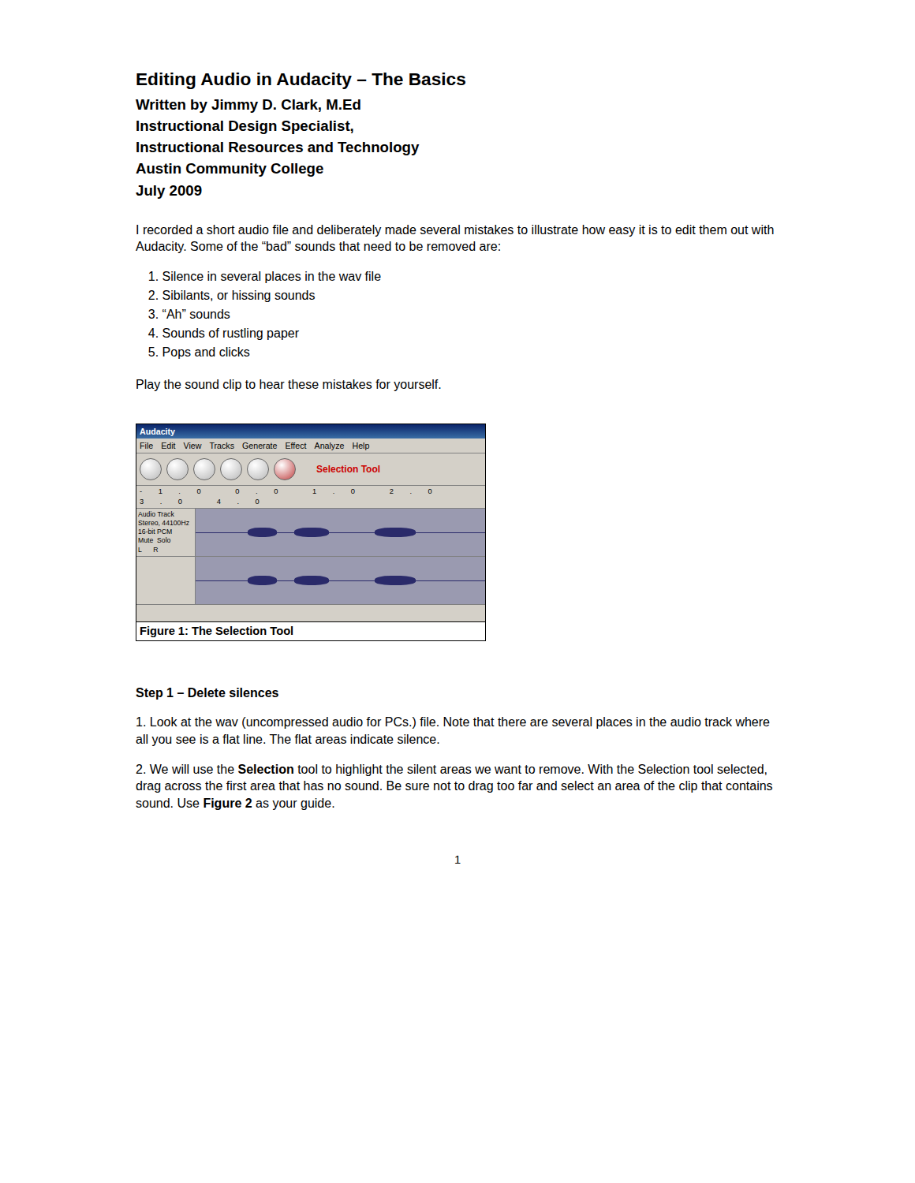Editing Audio in Audacity – The Basics
Written by Jimmy D. Clark, M.Ed
Instructional Design Specialist,
Instructional Resources and Technology
Austin Community College
July 2009
I recorded a short audio file and deliberately made several mistakes to illustrate how easy it is to edit them out with Audacity. Some of the “bad” sounds that need to be removed are:
Silence in several places in the wav file
Sibilants, or hissing sounds
“Ah” sounds
Sounds of rustling paper
Pops and clicks
Play the sound clip to hear these mistakes for yourself.
Audacity
File Edit View Tracks Generate Effect Analyze Help
Selection Tool
-1.0 0.0 1.0 2.0 3.0 4.0
Audio Track
Stereo, 44100Hz
16-bit PCM
Mute Solo
L R
Figure 1: The Selection Tool
Step 1 – Delete silences
1. Look at the wav (uncompressed audio for PCs.) file. Note that there are several places in the audio track where all you see is a flat line. The flat areas indicate silence.
2. We will use the Selection tool to highlight the silent areas we want to remove. With the Selection tool selected, drag across the first area that has no sound. Be sure not to drag too far and select an area of the clip that contains sound. Use Figure 2 as your guide.
1